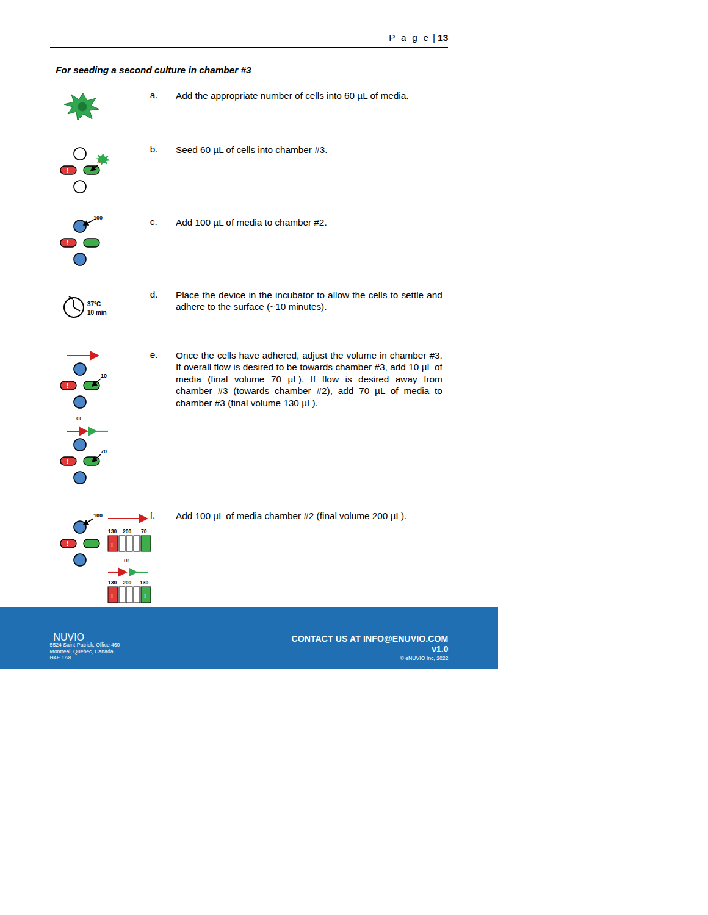P a g e | 13
For seeding a second culture in chamber #3
a.
Add the appropriate number of cells into 60 µL of media.
! 60
b.
Seed 60 µL of cells into chamber #3.
! 100
c.
Add 100 µL of media to chamber #2.
37°C 10 min
d.
Place the device in the incubator to allow the cells to settle and adhere to the surface (~10 minutes).
! 10 or ! 70
e.
Once the cells have adhered, adjust the volume in chamber #3. If overall flow is desired to be towards chamber #3, add 10 µL of media (final volume 70 µL). If flow is desired away from chamber #3 (towards chamber #2), add 70 µL of media to chamber #3 (final volume 130 µL).
! 100 130 200 70 ! or 130 200 130 ! !
f.
Add 100 µL of media chamber #2 (final volume 200 µL).
37°C
g.
Return the device to the incubator
NUVIO
5524 Saint-Patrick, Office 460
Montreal, Quebec, Canada
H4E 1A8
CONTACT US AT INFO@ENUVIO.COM
v1.0
© eNUVIO Inc, 2022